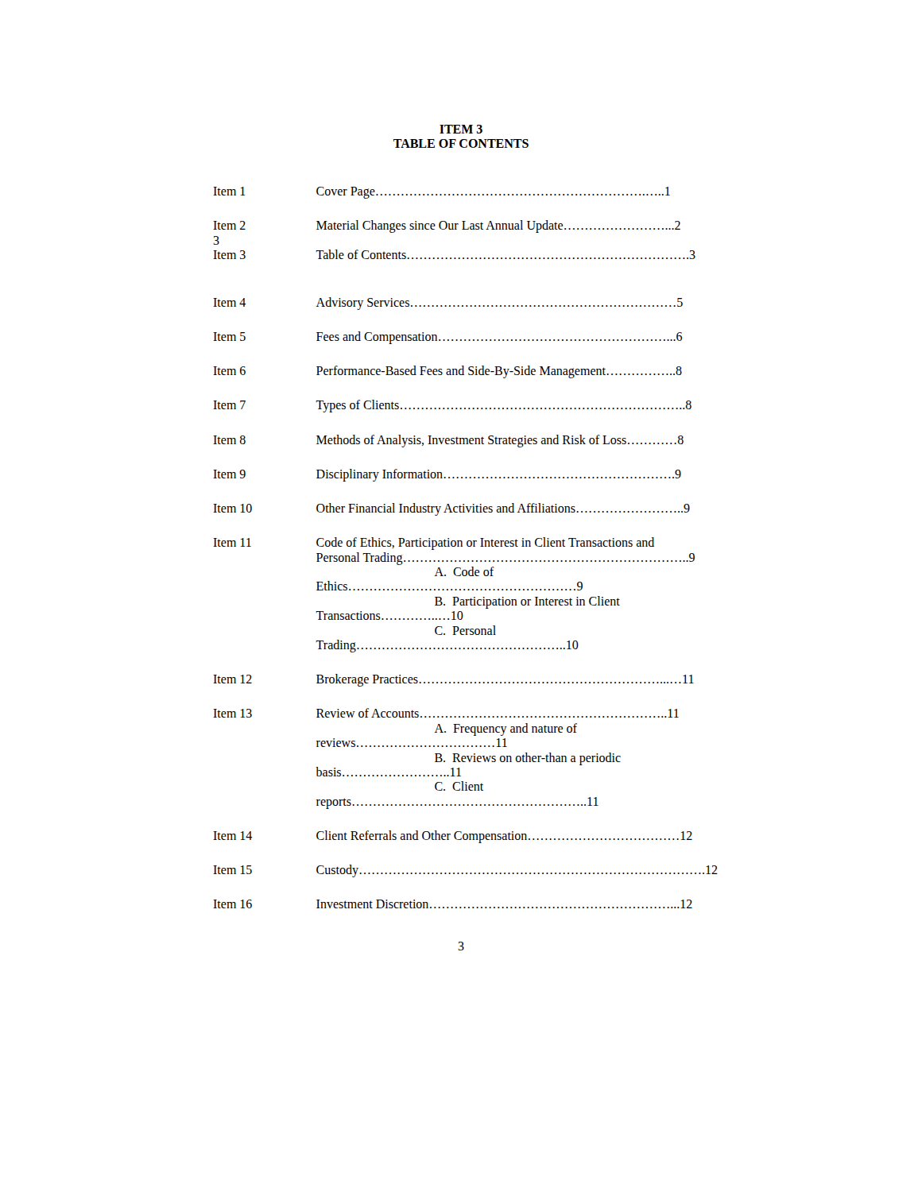ITEM 3
TABLE OF CONTENTS
Item 1
Cover Page……………………………………………………….…..1
Item 2
Material Changes since Our Last Annual Update……………………...2
3
Item 3
Table of Contents………………………………………………………….3
Item 4
Advisory Services………………………………………………………5
Item 5
Fees and Compensation………………………………………………...6
Item 6
Performance-Based Fees and Side-By-Side Management……………..8
Item 7
Types of Clients…………………………………………………………..8
Item 8
Methods of Analysis, Investment Strategies and Risk of Loss…………8
Item 9
Disciplinary Information……………………………………………….9
Item 10
Other Financial Industry Activities and Affiliations……………………..9
Item 11
Code of Ethics, Participation or Interest in Client Transactions and
Personal Trading…………………………………………………………..9
A. Code of Ethics………………………………………………9
B. Participation or Interest in Client Transactions…………..…10
C. Personal Trading…………………………………………..10
Item 12
Brokerage Practices…………………………………………………...…11
Item 13
Review of Accounts…………………………………………………..11
A. Frequency and nature of reviews……………………………11
B. Reviews on other-than a periodic basis……………………..11
C. Client reports………………………………………………..11
Item 14
Client Referrals and Other Compensation………………………………12
Item 15
Custody……………………………………………………………………….12
Item 16
Investment Discretion…………………………………………………...12
3